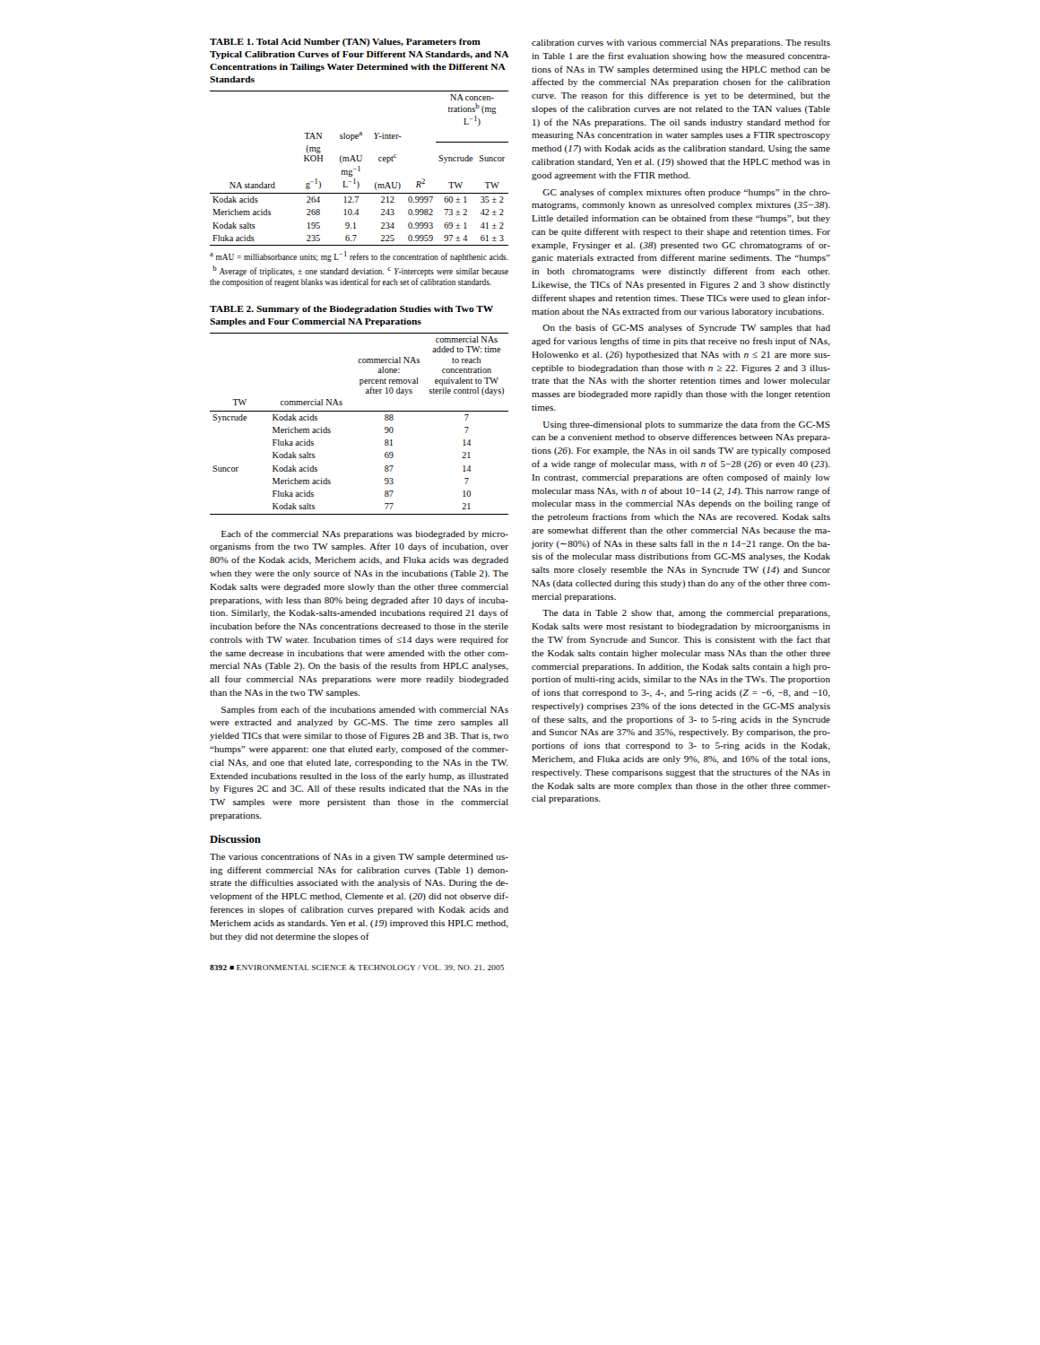TABLE 1. Total Acid Number (TAN) Values, Parameters from Typical Calibration Curves of Four Different NA Standards, and NA Concentrations in Tailings Water Determined with the Different NA Standards
| | | NA concen- trations b (mg L −1 ) |
| | TAN | slope a | Y -inter- | | |
| | (mg KOH | (mAU | cept c | | Syncrude | Suncor |
| NA standard | g −1 ) | mg −1 L −1 ) | (mAU) | R 2 | TW | TW |
| Kodak acids | 264 | 12.7 | 212 | 0.9997 | 60 ± 1 | 35 ± 2 |
| Merichem acids | 268 | 10.4 | 243 | 0.9982 | 73 ± 2 | 42 ± 2 |
| Kodak salts | 195 | 9.1 | 234 | 0.9993 | 69 ± 1 | 41 ± 2 |
| Fluka acids | 235 | 6.7 | 225 | 0.9959 | 97 ± 4 | 61 ± 3 |
a mAU = milliabsorbance units; mg L−1 refers to the concentration of naphthenic acids. b Average of triplicates, ± one standard deviation. c Y-intercepts were similar because the composition of reagent blanks was identical for each set of calibration standards.
TABLE 2. Summary of the Biodegradation Studies with Two TW Samples and Four Commercial NA Preparations
| | | commercial NAs alone: percent removal after 10 days | commercial NAs added to TW: time to reach concentration equivalent to TW sterile control (days) |
| TW | commercial NAs | | |
| Syncrude | Kodak acids | 88 | 7 |
| | Merichem acids | 90 | 7 |
| | Fluka acids | 81 | 14 |
| | Kodak salts | 69 | 21 |
| Suncor | Kodak acids | 87 | 14 |
| | Merichem acids | 93 | 7 |
| | Fluka acids | 87 | 10 |
| | Kodak salts | 77 | 21 |
Each of the commercial NAs preparations was biodegraded by microorganisms from the two TW samples. After 10 days of incubation, over 80% of the Kodak acids, Merichem acids, and Fluka acids was degraded when they were the only source of NAs in the incubations (Table 2). The Kodak salts were degraded more slowly than the other three commercial preparations, with less than 80% being degraded after 10 days of incubation. Similarly, the Kodak-salts-amended incubations required 21 days of incubation before the NAs concentrations decreased to those in the sterile controls with TW water. Incubation times of ≤14 days were required for the same decrease in incubations that were amended with the other commercial NAs (Table 2). On the basis of the results from HPLC analyses, all four commercial NAs preparations were more readily biodegraded than the NAs in the two TW samples.
Samples from each of the incubations amended with commercial NAs were extracted and analyzed by GC-MS. The time zero samples all yielded TICs that were similar to those of Figures 2B and 3B. That is, two “humps” were apparent: one that eluted early, composed of the commercial NAs, and one that eluted late, corresponding to the NAs in the TW. Extended incubations resulted in the loss of the early hump, as illustrated by Figures 2C and 3C. All of these results indicated that the NAs in the TW samples were more persistent than those in the commercial preparations.
Discussion
The various concentrations of NAs in a given TW sample determined using different commercial NAs for calibration curves (Table 1) demonstrate the difficulties associated with the analysis of NAs. During the development of the HPLC method, Clemente et al. (20) did not observe differences in slopes of calibration curves prepared with Kodak acids and Merichem acids as standards. Yen et al. (19) improved this HPLC method, but they did not determine the slopes of
calibration curves with various commercial NAs preparations. The results in Table 1 are the first evaluation showing how the measured concentrations of NAs in TW samples determined using the HPLC method can be affected by the commercial NAs preparation chosen for the calibration curve. The reason for this difference is yet to be determined, but the slopes of the calibration curves are not related to the TAN values (Table 1) of the NAs preparations. The oil sands industry standard method for measuring NAs concentration in water samples uses a FTIR spectroscopy method (17) with Kodak acids as the calibration standard. Using the same calibration standard, Yen et al. (19) showed that the HPLC method was in good agreement with the FTIR method.
GC analyses of complex mixtures often produce “humps” in the chromatograms, commonly known as unresolved complex mixtures (35−38). Little detailed information can be obtained from these “humps”, but they can be quite different with respect to their shape and retention times. For example, Frysinger et al. (38) presented two GC chromatograms of organic materials extracted from different marine sediments. The “humps” in both chromatograms were distinctly different from each other. Likewise, the TICs of NAs presented in Figures 2 and 3 show distinctly different shapes and retention times. These TICs were used to glean information about the NAs extracted from our various laboratory incubations.
On the basis of GC-MS analyses of Syncrude TW samples that had aged for various lengths of time in pits that receive no fresh input of NAs, Holowenko et al. (26) hypothesized that NAs with n ≤ 21 are more susceptible to biodegradation than those with n ≥ 22. Figures 2 and 3 illustrate that the NAs with the shorter retention times and lower molecular masses are biodegraded more rapidly than those with the longer retention times.
Using three-dimensional plots to summarize the data from the GC-MS can be a convenient method to observe differences between NAs preparations (26). For example, the NAs in oil sands TW are typically composed of a wide range of molecular mass, with n of 5−28 (26) or even 40 (23). In contrast, commercial preparations are often composed of mainly low molecular mass NAs, with n of about 10−14 (2, 14). This narrow range of molecular mass in the commercial NAs depends on the boiling range of the petroleum fractions from which the NAs are recovered. Kodak salts are somewhat different than the other commercial NAs because the majority (∼80%) of NAs in these salts fall in the n 14−21 range. On the basis of the molecular mass distributions from GC-MS analyses, the Kodak salts more closely resemble the NAs in Syncrude TW (14) and Suncor NAs (data collected during this study) than do any of the other three commercial preparations.
The data in Table 2 show that, among the commercial preparations, Kodak salts were most resistant to biodegradation by microorganisms in the TW from Syncrude and Suncor. This is consistent with the fact that the Kodak salts contain higher molecular mass NAs than the other three commercial preparations. In addition, the Kodak salts contain a high proportion of multi-ring acids, similar to the NAs in the TWs. The proportion of ions that correspond to 3-, 4-, and 5-ring acids (Z = −6, −8, and −10, respectively) comprises 23% of the ions detected in the GC-MS analysis of these salts, and the proportions of 3- to 5-ring acids in the Syncrude and Suncor NAs are 37% and 35%, respectively. By comparison, the proportions of ions that correspond to 3- to 5-ring acids in the Kodak, Merichem, and Fluka acids are only 9%, 8%, and 16% of the total ions, respectively. These comparisons suggest that the structures of the NAs in the Kodak salts are more complex than those in the other three commercial preparations.
8392 ■ ENVIRONMENTAL SCIENCE & TECHNOLOGY / VOL. 39, NO. 21, 2005